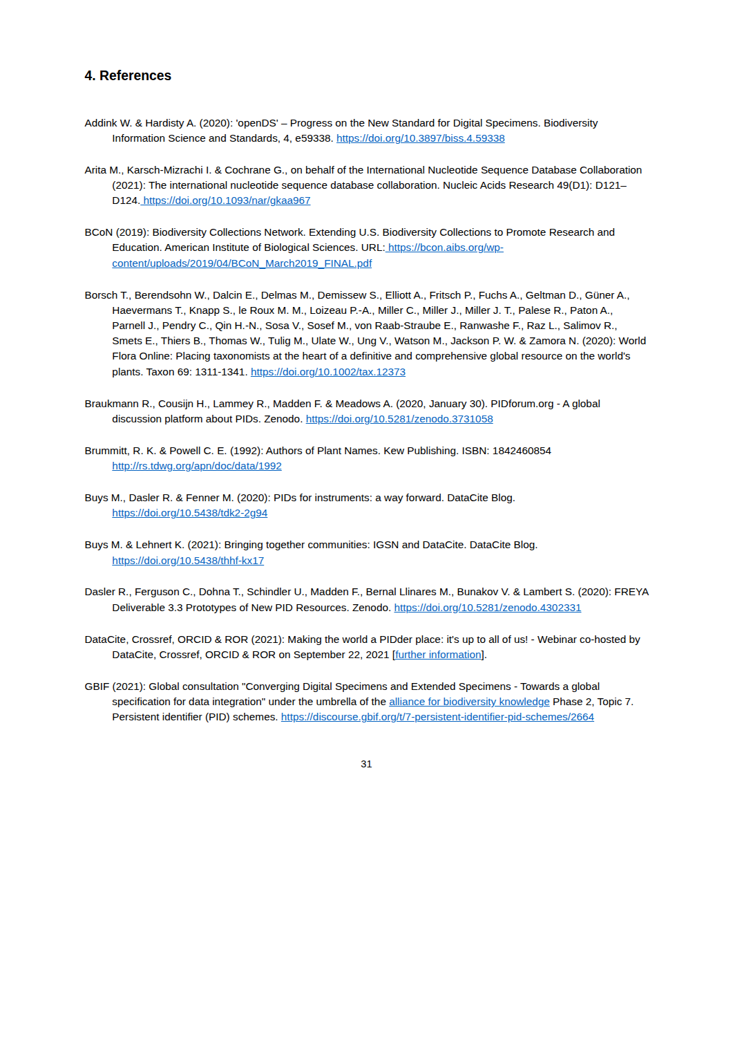4. References
Addink W. & Hardisty A. (2020): 'openDS' – Progress on the New Standard for Digital Specimens. Biodiversity Information Science and Standards, 4, e59338. https://doi.org/10.3897/biss.4.59338
Arita M., Karsch-Mizrachi I. & Cochrane G., on behalf of the International Nucleotide Sequence Database Collaboration (2021): The international nucleotide sequence database collaboration. Nucleic Acids Research 49(D1): D121–D124. https://doi.org/10.1093/nar/gkaa967
BCoN (2019): Biodiversity Collections Network. Extending U.S. Biodiversity Collections to Promote Research and Education. American Institute of Biological Sciences. URL: https://bcon.aibs.org/wp-content/uploads/2019/04/BCoN_March2019_FINAL.pdf
Borsch T., Berendsohn W., Dalcin E., Delmas M., Demissew S., Elliott A., Fritsch P., Fuchs A., Geltman D., Güner A., Haevermans T., Knapp S., le Roux M. M., Loizeau P.-A., Miller C., Miller J., Miller J. T., Palese R., Paton A., Parnell J., Pendry C., Qin H.-N., Sosa V., Sosef M., von Raab-Straube E., Ranwashe F., Raz L., Salimov R., Smets E., Thiers B., Thomas W., Tulig M., Ulate W., Ung V., Watson M., Jackson P. W. & Zamora N. (2020): World Flora Online: Placing taxonomists at the heart of a definitive and comprehensive global resource on the world's plants. Taxon 69: 1311-1341. https://doi.org/10.1002/tax.12373
Braukmann R., Cousijn H., Lammey R., Madden F. & Meadows A. (2020, January 30). PIDforum.org - A global discussion platform about PIDs. Zenodo. https://doi.org/10.5281/zenodo.3731058
Brummitt, R. K. & Powell C. E. (1992): Authors of Plant Names. Kew Publishing. ISBN: 1842460854 http://rs.tdwg.org/apn/doc/data/1992
Buys M., Dasler R. & Fenner M. (2020): PIDs for instruments: a way forward. DataCite Blog. https://doi.org/10.5438/tdk2-2g94
Buys M. & Lehnert K. (2021): Bringing together communities: IGSN and DataCite. DataCite Blog. https://doi.org/10.5438/thhf-kx17
Dasler R., Ferguson C., Dohna T., Schindler U., Madden F., Bernal Llinares M., Bunakov V. & Lambert S. (2020): FREYA Deliverable 3.3 Prototypes of New PID Resources. Zenodo. https://doi.org/10.5281/zenodo.4302331
DataCite, Crossref, ORCID & ROR (2021): Making the world a PIDder place: it's up to all of us! - Webinar co-hosted by DataCite, Crossref, ORCID & ROR on September 22, 2021 [further information].
GBIF (2021): Global consultation "Converging Digital Specimens and Extended Specimens - Towards a global specification for data integration" under the umbrella of the alliance for biodiversity knowledge Phase 2, Topic 7. Persistent identifier (PID) schemes. https://discourse.gbif.org/t/7-persistent-identifier-pid-schemes/2664
31